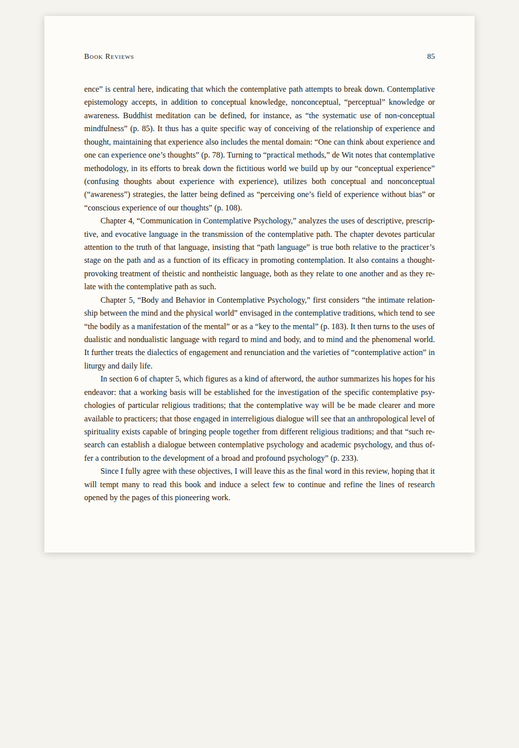Book Reviews 85
ence” is central here, indicating that which the contemplative path attempts to break down. Contemplative epistemology accepts, in addition to conceptual knowledge, nonconceptual, “perceptual” knowledge or awareness. Buddhist meditation can be defined, for instance, as “the systematic use of non-conceptual mindfulness” (p. 85). It thus has a quite specific way of conceiving of the relationship of experience and thought, maintaining that experience also includes the mental domain: “One can think about experience and one can experience one’s thoughts” (p. 78). Turning to “practical methods,” de Wit notes that contemplative methodology, in its efforts to break down the fictitious world we build up by our “conceptual experience” (confusing thoughts about experience with experience), utilizes both conceptual and nonconceptual (“awareness”) strategies, the latter being defined as “perceiving one’s field of experience without bias” or “conscious experience of our thoughts” (p. 108).
Chapter 4, “Communication in Contemplative Psychology,” analyzes the uses of descriptive, prescriptive, and evocative language in the transmission of the contemplative path. The chapter devotes particular attention to the truth of that language, insisting that “path language” is true both relative to the practicer’s stage on the path and as a function of its efficacy in promoting contemplation. It also contains a thought-provoking treatment of theistic and nontheistic language, both as they relate to one another and as they relate with the contemplative path as such.
Chapter 5, “Body and Behavior in Contemplative Psychology,” first considers “the intimate relationship between the mind and the physical world” envisaged in the contemplative traditions, which tend to see “the bodily as a manifestation of the mental” or as a “key to the mental” (p. 183). It then turns to the uses of dualistic and nondualistic language with regard to mind and body, and to mind and the phenomenal world. It further treats the dialectics of engagement and renunciation and the varieties of “contemplative action” in liturgy and daily life.
In section 6 of chapter 5, which figures as a kind of afterword, the author summarizes his hopes for his endeavor: that a working basis will be established for the investigation of the specific contemplative psychologies of particular religious traditions; that the contemplative way will be be made clearer and more available to practicers; that those engaged in interreligious dialogue will see that an anthropological level of spirituality exists capable of bringing people together from different religious traditions; and that “such research can establish a dialogue between contemplative psychology and academic psychology, and thus offer a contribution to the development of a broad and profound psychology” (p. 233).
Since I fully agree with these objectives, I will leave this as the final word in this review, hoping that it will tempt many to read this book and induce a select few to continue and refine the lines of research opened by the pages of this pioneering work.